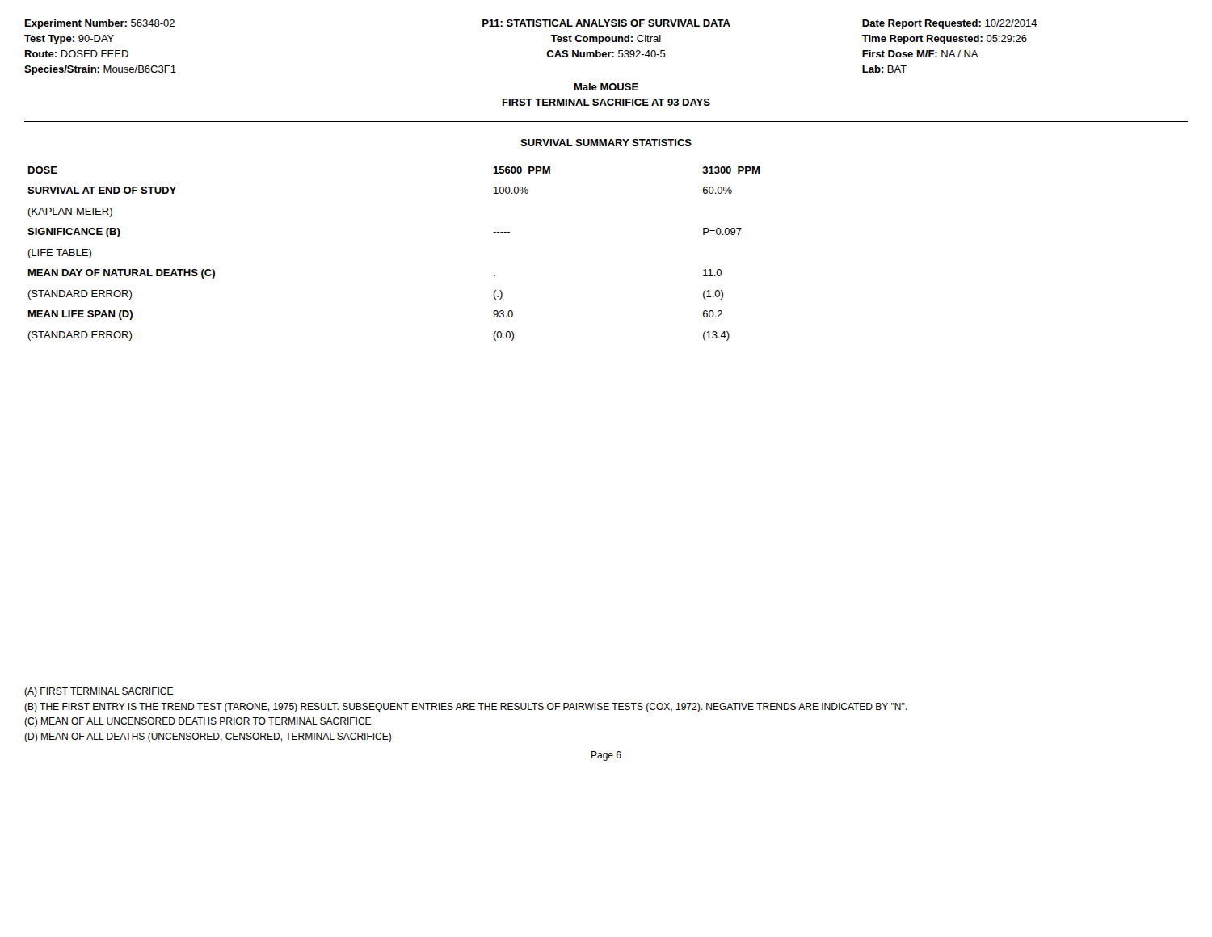| Experiment Number: 56348-02 Test Type: 90-DAY Route: DOSED FEED Species/Strain: Mouse/B6C3F1 | P11: STATISTICAL ANALYSIS OF SURVIVAL DATA Test Compound: Citral CAS Number: 5392-40-5 | Date Report Requested: 10/22/2014 Time Report Requested: 05:29:26 First Dose M/F: NA / NA Lab: BAT |
Male MOUSE
FIRST TERMINAL SACRIFICE AT 93 DAYS
SURVIVAL SUMMARY STATISTICS
| DOSE | 15600 PPM | 31300 PPM | |
| SURVIVAL AT END OF STUDY | 100.0% | 60.0% | |
| (KAPLAN-MEIER) | | | |
| SIGNIFICANCE (B) | ----- | P=0.097 | |
| (LIFE TABLE) | | | |
| MEAN DAY OF NATURAL DEATHS (C) | . | 11.0 | |
| (STANDARD ERROR) | (.) | (1.0) | |
| MEAN LIFE SPAN (D) | 93.0 | 60.2 | |
| (STANDARD ERROR) | (0.0) | (13.4) | |
(A) FIRST TERMINAL SACRIFICE
(B) THE FIRST ENTRY IS THE TREND TEST (TARONE, 1975) RESULT. SUBSEQUENT ENTRIES ARE THE RESULTS OF PAIRWISE TESTS (COX, 1972). NEGATIVE TRENDS ARE INDICATED BY "N".
(C) MEAN OF ALL UNCENSORED DEATHS PRIOR TO TERMINAL SACRIFICE
(D) MEAN OF ALL DEATHS (UNCENSORED, CENSORED, TERMINAL SACRIFICE)
Page 6